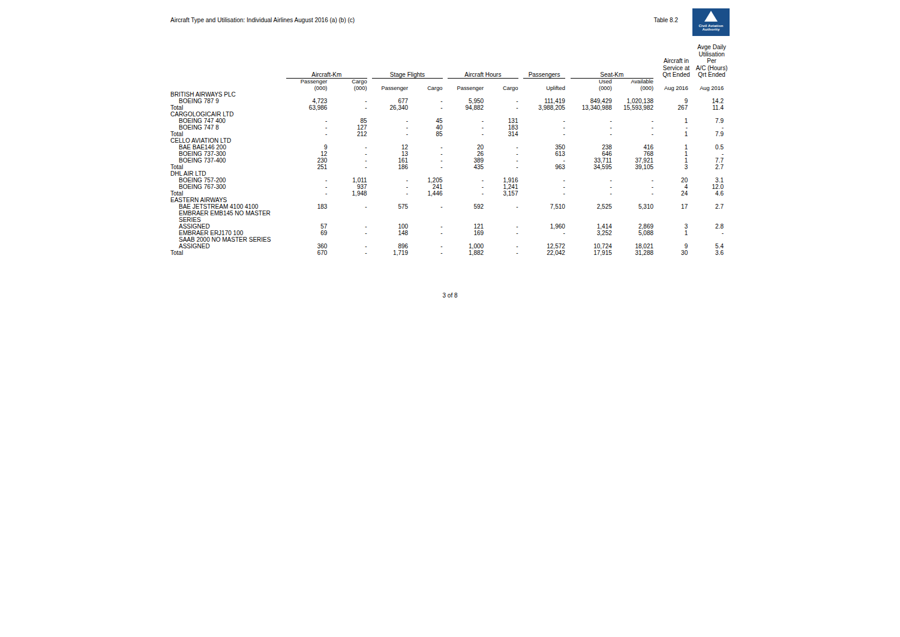Aircraft Type and Utilisation: Individual Airlines August 2016 (a) (b) (c)
Table 8.2
Civil Aviation
Authority
| | Aircraft-Km | | Stage Flights | | Aircraft Hours | | Passengers | | Seat-Km | | Aircraft in Service at Qrt Ended | Avge Daily Utilisation Per A/C (Hours) Qrt Ended |
| --- | --- | --- | --- | --- | --- | --- | --- | --- | --- | --- | --- | --- |
| | Passenger (000) | Cargo (000) | | Passenger | Cargo | | Passenger | Cargo | | Uplifted | | Used (000) | Available (000) | | Aug 2016 | Aug 2016 |
| BRITISH AIRWAYS PLC |
| BOEING 787 9 | 4,723 | - | | 677 | - | | 5,950 | - | | 111,419 | | 849,429 | 1,020,138 | | 9 | 14.2 |
| Total | 63,986 | - | | 26,340 | - | | 94,882 | - | | 3,988,205 | | 13,340,988 | 15,593,982 | | 267 | 11.4 |
| CARGOLOGICAIR LTD |
| BOEING 747 400 | - | 85 | | - | 45 | | - | 131 | | - | | - | - | | 1 | 7.9 |
| BOEING 747 8 | - | 127 | | - | 40 | | - | 183 | | - | | - | - | | - | - |
| Total | - | 212 | | - | 85 | | - | 314 | | - | | - | - | | 1 | 7.9 |
| CELLO AVIATION LTD |
| BAE BAE146 200 | 9 | - | | 12 | - | | 20 | - | | 350 | | 238 | 416 | | 1 | 0.5 |
| BOEING 737-300 | 12 | - | | 13 | - | | 26 | - | | 613 | | 646 | 768 | | 1 | - |
| BOEING 737-400 | 230 | - | | 161 | - | | 389 | - | | - | | 33,711 | 37,921 | | 1 | 7.7 |
| Total | 251 | - | | 186 | - | | 435 | - | | 963 | | 34,595 | 39,105 | | 3 | 2.7 |
| DHL AIR LTD |
| BOEING 757-200 | - | 1,011 | | - | 1,205 | | - | 1,916 | | - | | - | - | | 20 | 3.1 |
| BOEING 767-300 | - | 937 | | - | 241 | | - | 1,241 | | - | | - | - | | 4 | 12.0 |
| Total | - | 1,948 | | - | 1,446 | | - | 3,157 | | - | | - | - | | 24 | 4.6 |
| EASTERN AIRWAYS |
| BAE JETSTREAM 4100 4100 | 183 | - | | 575 | - | | 592 | - | | 7,510 | | 2,525 | 5,310 | | 17 | 2.7 |
| EMBRAER EMB145 NO MASTER SERIES ASSIGNED | 57 | - | | 100 | - | | 121 | - | | 1,960 | | 1,414 | 2,869 | | 3 | 2.8 |
| EMBRAER ERJ170 100 | 69 | - | | 148 | - | | 169 | - | | - | | 3,252 | 5,088 | | 1 | - |
| SAAB 2000 NO MASTER SERIES ASSIGNED | 360 | - | | 896 | - | | 1,000 | - | | 12,572 | | 10,724 | 18,021 | | 9 | 5.4 |
| Total | 670 | - | | 1,719 | - | | 1,882 | - | | 22,042 | | 17,915 | 31,288 | | 30 | 3.6 |
3 of 8